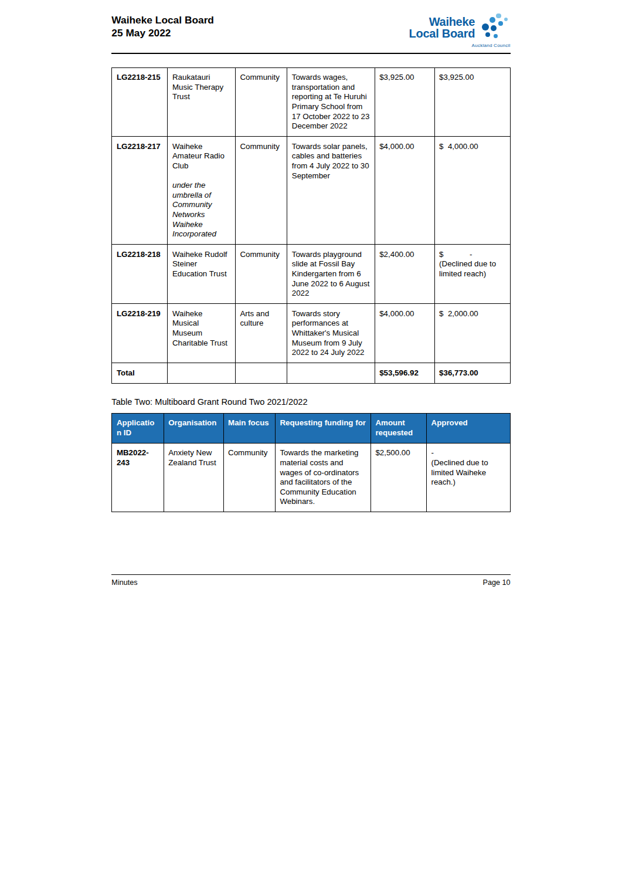Waiheke Local Board
25 May 2022
Waiheke Local Board
Auckland Council
| LG2218-215 | Raukatauri Music Therapy Trust | Community | Towards wages, transportation and reporting at Te Huruhi Primary School from 17 October 2022 to 23 December 2022 | $3,925.00 | $3,925.00 |
| LG2218-217 | Waiheke Amateur Radio Club under the umbrella of Community Networks Waiheke Incorporated | Community | Towards solar panels, cables and batteries from 4 July 2022 to 30 September | $4,000.00 | $ 4,000.00 |
| LG2218-218 | Waiheke Rudolf Steiner Education Trust | Community | Towards playground slide at Fossil Bay Kindergarten from 6 June 2022 to 6 August 2022 | $2,400.00 | $ - (Declined due to limited reach) |
| LG2218-219 | Waiheke Musical Museum Charitable Trust | Arts and culture | Towards story performances at Whittaker's Musical Museum from 9 July 2022 to 24 July 2022 | $4,000.00 | $ 2,000.00 |
| Total | | | | $53,596.92 | $36,773.00 |
Table Two: Multiboard Grant Round Two 2021/2022
| Application ID | Organisation | Main focus | Requesting funding for | Amount requested | Approved |
| --- | --- | --- | --- | --- | --- |
| MB2022-243 | Anxiety New Zealand Trust | Community | Towards the marketing material costs and wages of co-ordinators and facilitators of the Community Education Webinars. | $2,500.00 | - (Declined due to limited Waiheke reach.) |
Minutes
Page 10